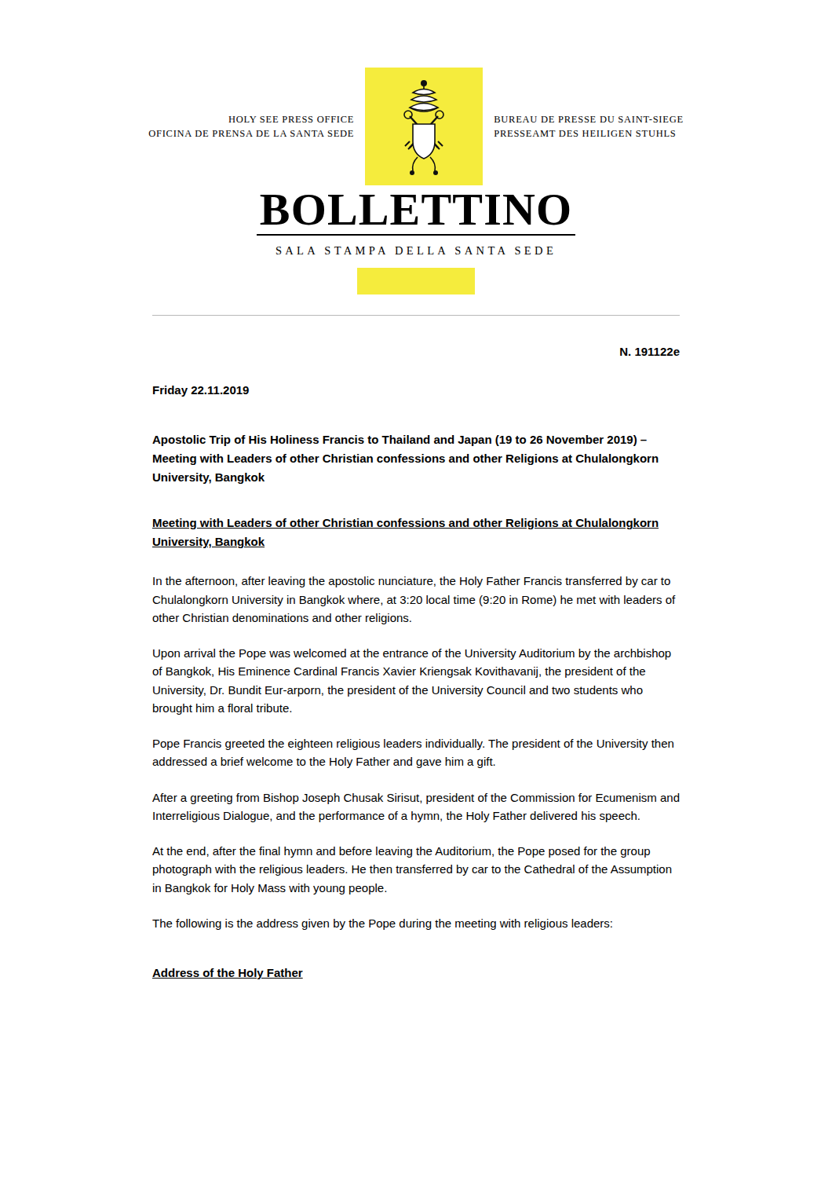HOLY SEE PRESS OFFICE
OFICINA DE PRENSA DE LA SANTA SEDE
BUREAU DE PRESSE DU SAINT-SIEGE
PRESSEAMT DES HEILIGEN STUHLS
BOLLETTINO
SALA STAMPA DELLA SANTA SEDE
N. 191122e
Friday 22.11.2019
Apostolic Trip of His Holiness Francis to Thailand and Japan (19 to 26 November 2019) – Meeting with Leaders of other Christian confessions and other Religions at Chulalongkorn University, Bangkok
Meeting with Leaders of other Christian confessions and other Religions at Chulalongkorn University, Bangkok
In the afternoon, after leaving the apostolic nunciature, the Holy Father Francis transferred by car to Chulalongkorn University in Bangkok where, at 3:20 local time (9:20 in Rome) he met with leaders of other Christian denominations and other religions.
Upon arrival the Pope was welcomed at the entrance of the University Auditorium by the archbishop of Bangkok, His Eminence Cardinal Francis Xavier Kriengsak Kovithavanij, the president of the University, Dr. Bundit Eur-arporn, the president of the University Council and two students who brought him a floral tribute.
Pope Francis greeted the eighteen religious leaders individually. The president of the University then addressed a brief welcome to the Holy Father and gave him a gift.
After a greeting from Bishop Joseph Chusak Sirisut, president of the Commission for Ecumenism and Interreligious Dialogue, and the performance of a hymn, the Holy Father delivered his speech.
At the end, after the final hymn and before leaving the Auditorium, the Pope posed for the group photograph with the religious leaders. He then transferred by car to the Cathedral of the Assumption in Bangkok for Holy Mass with young people.
The following is the address given by the Pope during the meeting with religious leaders:
Address of the Holy Father